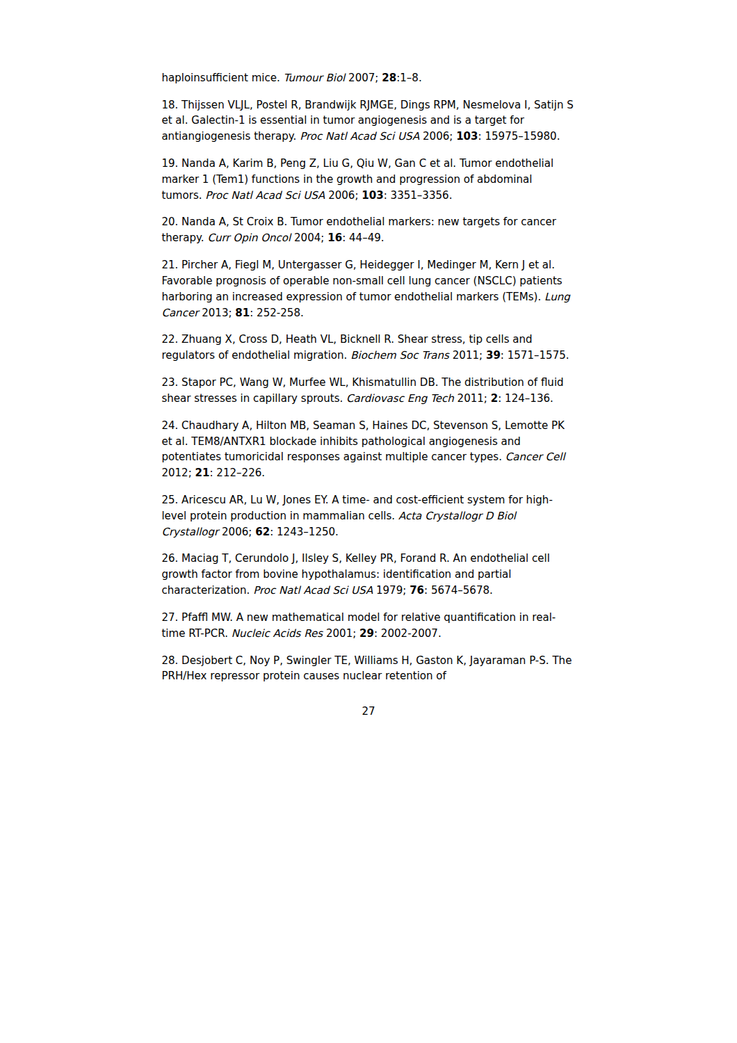haploinsufficient mice. Tumour Biol 2007; 28:1–8.
18. Thijssen VLJL, Postel R, Brandwijk RJMGE, Dings RPM, Nesmelova I, Satijn S et al. Galectin-1 is essential in tumor angiogenesis and is a target for antiangiogenesis therapy. Proc Natl Acad Sci USA 2006; 103: 15975–15980.
19. Nanda A, Karim B, Peng Z, Liu G, Qiu W, Gan C et al. Tumor endothelial marker 1 (Tem1) functions in the growth and progression of abdominal tumors. Proc Natl Acad Sci USA 2006; 103: 3351–3356.
20. Nanda A, St Croix B. Tumor endothelial markers: new targets for cancer therapy. Curr Opin Oncol 2004; 16: 44–49.
21. Pircher A, Fiegl M, Untergasser G, Heidegger I, Medinger M, Kern J et al. Favorable prognosis of operable non-small cell lung cancer (NSCLC) patients harboring an increased expression of tumor endothelial markers (TEMs). Lung Cancer 2013; 81: 252-258.
22. Zhuang X, Cross D, Heath VL, Bicknell R. Shear stress, tip cells and regulators of endothelial migration. Biochem Soc Trans 2011; 39: 1571–1575.
23. Stapor PC, Wang W, Murfee WL, Khismatullin DB. The distribution of fluid shear stresses in capillary sprouts. Cardiovasc Eng Tech 2011; 2: 124–136.
24. Chaudhary A, Hilton MB, Seaman S, Haines DC, Stevenson S, Lemotte PK et al. TEM8/ANTXR1 blockade inhibits pathological angiogenesis and potentiates tumoricidal responses against multiple cancer types. Cancer Cell 2012; 21: 212–226.
25. Aricescu AR, Lu W, Jones EY. A time- and cost-efficient system for high-level protein production in mammalian cells. Acta Crystallogr D Biol Crystallogr 2006; 62: 1243–1250.
26. Maciag T, Cerundolo J, Ilsley S, Kelley PR, Forand R. An endothelial cell growth factor from bovine hypothalamus: identification and partial characterization. Proc Natl Acad Sci USA 1979; 76: 5674–5678.
27. Pfaffl MW. A new mathematical model for relative quantification in real-time RT-PCR. Nucleic Acids Res 2001; 29: 2002-2007.
28. Desjobert C, Noy P, Swingler TE, Williams H, Gaston K, Jayaraman P-S. The PRH/Hex repressor protein causes nuclear retention of
27